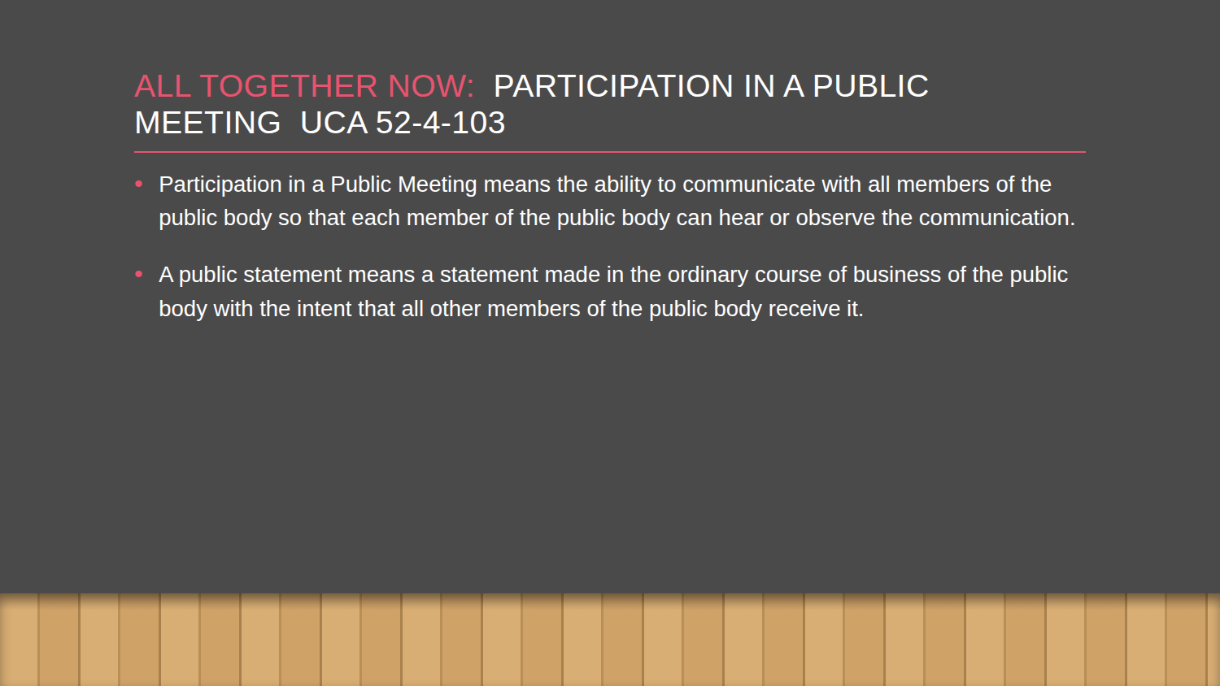All Together Now: Participation in a Public Meeting UCA 52-4-103
Participation in a Public Meeting means the ability to communicate with all members of the public body so that each member of the public body can hear or observe the communication.
A public statement means a statement made in the ordinary course of business of the public body with the intent that all other members of the public body receive it.